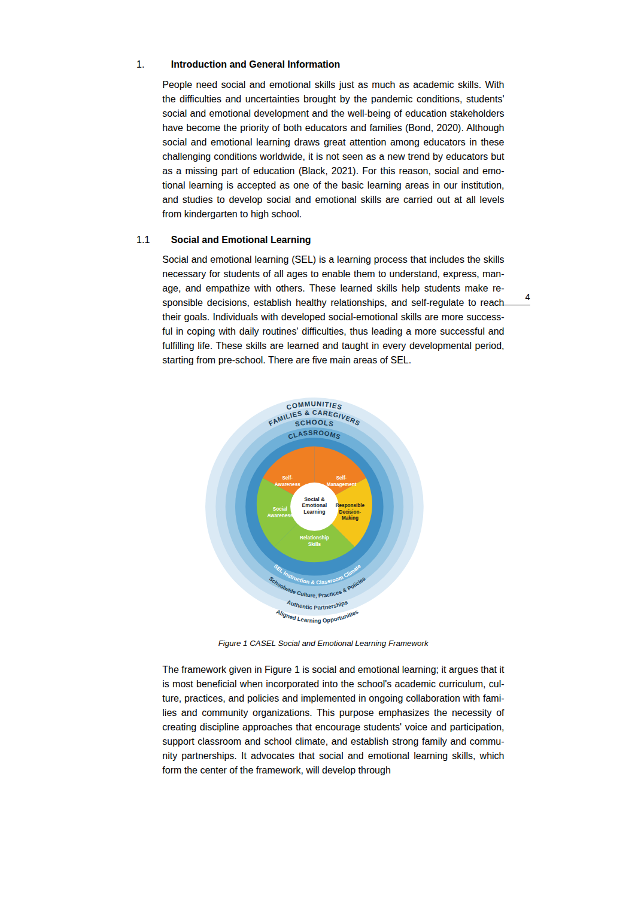4
1.
Introduction and General Information
People need social and emotional skills just as much as academic skills. With the difficulties and uncertainties brought by the pandemic conditions, students' social and emotional development and the well-being of education stakeholders have become the priority of both educators and families (Bond, 2020). Although social and emotional learning draws great attention among educators in these challenging conditions worldwide, it is not seen as a new trend by educators but as a missing part of education (Black, 2021). For this reason, social and emotional learning is accepted as one of the basic learning areas in our institution, and studies to develop social and emotional skills are carried out at all levels from kindergarten to high school.
1.1
Social and Emotional Learning
Social and emotional learning (SEL) is a learning process that includes the skills necessary for students of all ages to enable them to understand, express, manage, and empathize with others. These learned skills help students make responsible decisions, establish healthy relationships, and self-regulate to reach their goals. Individuals with developed social-emotional skills are more successful in coping with daily routines' difficulties, thus leading a more successful and fulfilling life. These skills are learned and taught in every developmental period, starting from pre-school. There are five main areas of SEL.
Social & Emotional Learning Self- Awareness Self- Management Social Awareness Responsible Decision- Making Relationship Skills COMMUNITIES FAMILIES & CAREGIVERS SCHOOLS CLASSROOMS SEL Instruction & Classroom Climate Schoolwide Culture, Practices & Policies Authentic Partnerships Aligned Learning Opportunities
Figure 1 CASEL Social and Emotional Learning Framework
The framework given in Figure 1 is social and emotional learning; it argues that it is most beneficial when incorporated into the school's academic curriculum, culture, practices, and policies and implemented in ongoing collaboration with families and community organizations. This purpose emphasizes the necessity of creating discipline approaches that encourage students' voice and participation, support classroom and school climate, and establish strong family and community partnerships. It advocates that social and emotional learning skills, which form the center of the framework, will develop through